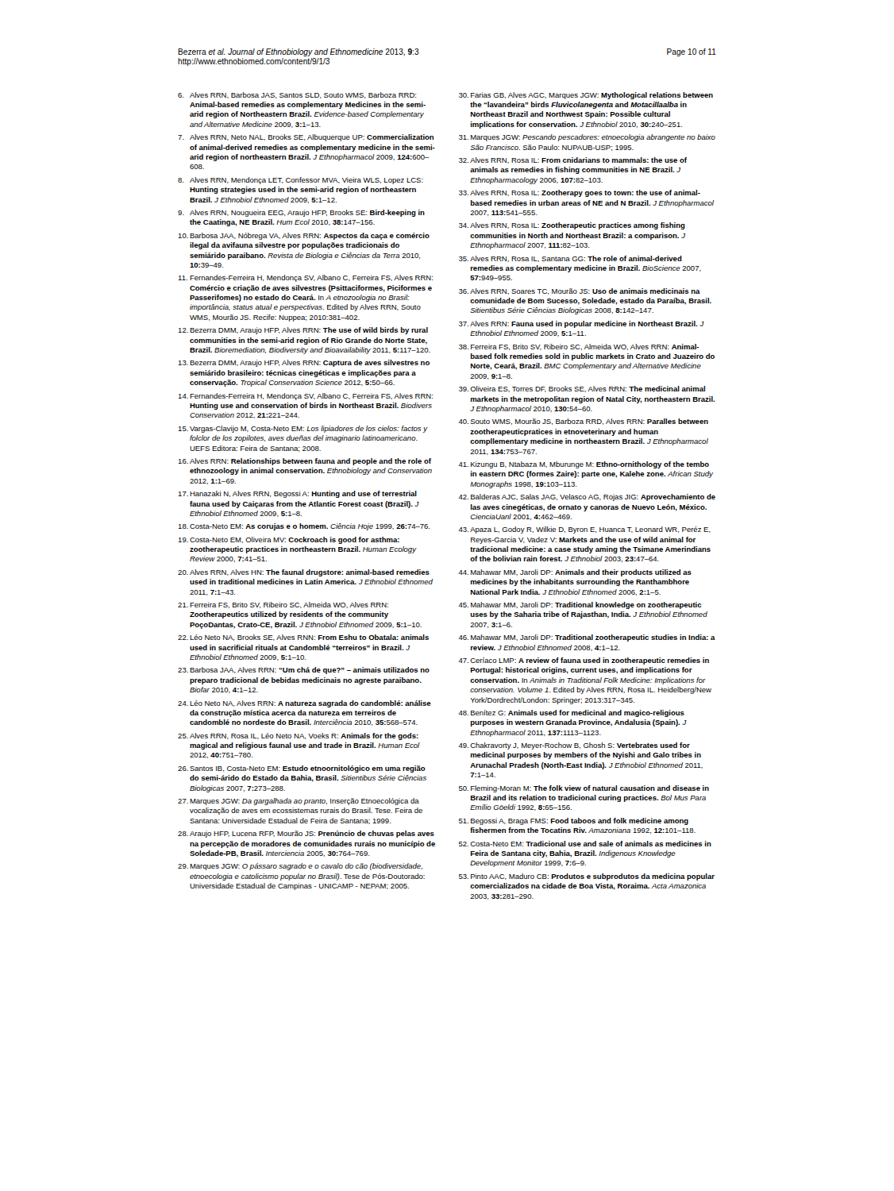Bezerra et al. Journal of Ethnobiology and Ethnomedicine 2013, 9:3
http://www.ethnobiomed.com/content/9/1/3
Page 10 of 11
Alves RRN, Barbosa JAS, Santos SLD, Souto WMS, Barboza RRD: Animal-based remedies as complementary Medicines in the semi-arid region of Northeastern Brazil. Evidence-based Complementary and Alternative Medicine 2009, 3: 1–13.
Alves RRN, Neto NAL, Brooks SE, Albuquerque UP: Commercialization of animal-derived remedies as complementary medicine in the semi-arid region of northeastern Brazil. J Ethnopharmacol 2009, 124: 600–608.
Alves RRN, Mendonça LET, Confessor MVA, Vieira WLS, Lopez LCS: Hunting strategies used in the semi-arid region of northeastern Brazil. J Ethnobiol Ethnomed 2009, 5: 1–12.
Alves RRN, Nougueira EEG, Araujo HFP, Brooks SE: Bird-keeping in the Caatinga, NE Brazil. Hum Ecol 2010, 38: 147–156.
Barbosa JAA, Nóbrega VA, Alves RRN: Aspectos da caça e comércio ilegal da avifauna silvestre por populações tradicionais do semiárido paraibano. Revista de Biologia e Ciências da Terra 2010, 10: 39–49.
Fernandes-Ferreira H, Mendonça SV, Albano C, Ferreira FS, Alves RRN: Comércio e criação de aves silvestres (Psittaciformes, Piciformes e Passerifomes) no estado do Ceará. In A etnozoologia no Brasil: importância, status atual e perspectivas. Edited by Alves RRN, Souto WMS, Mourão JS. Recife: Nuppea; 2010:381–402.
Bezerra DMM, Araujo HFP, Alves RRN: The use of wild birds by rural communities in the semi-arid region of Rio Grande do Norte State, Brazil. Bioremediation, Biodiversity and Bioavailability 2011, 5: 117–120.
Bezerra DMM, Araujo HFP, Alves RRN: Captura de aves silvestres no semiárido brasileiro: técnicas cinegéticas e implicações para a conservação. Tropical Conservation Science 2012, 5: 50–66.
Fernandes-Ferreira H, Mendonça SV, Albano C, Ferreira FS, Alves RRN: Hunting use and conservation of birds in Northeast Brazil. Biodivers Conservation 2012, 21: 221–244.
Vargas-Clavijo M, Costa-Neto EM: Los lipiadores de los cielos: factos y folclor de los zopilotes, aves dueñas del imaginario latinoamericano. UEFS Editora: Feira de Santana; 2008.
Alves RRN: Relationships between fauna and people and the role of ethnozoology in animal conservation. Ethnobiology and Conservation 2012, 1: 1–69.
Hanazaki N, Alves RRN, Begossi A: Hunting and use of terrestrial fauna used by Caiçaras from the Atlantic Forest coast (Brazil). J Ethnobiol Ethnomed 2009, 5: 1–8.
Costa-Neto EM: As corujas e o homem. Ciência Hoje 1999, 26: 74–76.
Costa-Neto EM, Oliveira MV: Cockroach is good for asthma: zootherapeutic practices in northeastern Brazil. Human Ecology Review 2000, 7: 41–51.
Alves RRN, Alves HN: The faunal drugstore: animal-based remedies used in traditional medicines in Latin America. J Ethnobiol Ethnomed 2011, 7: 1–43.
Ferreira FS, Brito SV, Ribeiro SC, Almeida WO, Alves RRN: Zootherapeutics utilized by residents of the community PoçoDantas, Crato-CE, Brazil. J Ethnobiol Ethnomed 2009, 5: 1–10.
Léo Neto NA, Brooks SE, Alves RNN: From Eshu to Obatala: animals used in sacrificial rituals at Candomblé “terreiros” in Brazil. J Ethnobiol Ethnomed 2009, 5: 1–10.
Barbosa JAA, Alves RRN: “Um chá de que?” – animais utilizados no preparo tradicional de bebidas medicinais no agreste paraibano. Biofar 2010, 4: 1–12.
Léo Neto NA, Alves RRN: A natureza sagrada do candomblé: análise da construção mística acerca da natureza em terreiros de candomblé no nordeste do Brasil. Interciência 2010, 35: 568–574.
Alves RRN, Rosa IL, Léo Neto NA, Voeks R: Animals for the gods: magical and religious faunal use and trade in Brazil. Human Ecol 2012, 40: 751–780.
Santos IB, Costa-Neto EM: Estudo etnoornitológico em uma região do semi-árido do Estado da Bahia, Brasil. Sitientibus Série Ciências Biologicas 2007, 7: 273–288.
Marques JGW: Da gargalhada ao pranto, Inserção Etnoecológica da vocalização de aves em ecossistemas rurais do Brasil. Tese. Feira de Santana: Universidade Estadual de Feira de Santana; 1999.
Araujo HFP, Lucena RFP, Mourão JS: Prenúncio de chuvas pelas aves na percepção de moradores de comunidades rurais no município de Soledade-PB, Brasil. Interciencia 2005, 30: 764–769.
Marques JGW: O pássaro sagrado e o cavalo do cão (biodiversidade, etnoecologia e catolicismo popular no Brasil). Tese de Pós-Doutorado: Universidade Estadual de Campinas - UNICAMP - NEPAM; 2005.
Farias GB, Alves AGC, Marques JGW: Mythological relations between the “lavandeira” birds Fluvicolanegenta and Motacillaalba in Northeast Brazil and Northwest Spain: Possible cultural implications for conservation. J Ethnobiol 2010, 30: 240–251.
Marques JGW: Pescando pescadores: etnoecologia abrangente no baixo São Francisco. São Paulo: NUPAUB-USP; 1995.
Alves RRN, Rosa IL: From cnidarians to mammals: the use of animals as remedies in fishing communities in NE Brazil. J Ethnopharmacology 2006, 107: 82–103.
Alves RRN, Rosa IL: Zootherapy goes to town: the use of animal-based remedies in urban areas of NE and N Brazil. J Ethnopharmacol 2007, 113: 541–555.
Alves RRN, Rosa IL: Zootherapeutic practices among fishing communities in North and Northeast Brazil: a comparison. J Ethnopharmacol 2007, 111: 82–103.
Alves RRN, Rosa IL, Santana GG: The role of animal-derived remedies as complementary medicine in Brazil. BioScience 2007, 57: 949–955.
Alves RRN, Soares TC, Mourão JS: Uso de animais medicinais na comunidade de Bom Sucesso, Soledade, estado da Paraíba, Brasil. Sitientibus Série Ciências Biologicas 2008, 8: 142–147.
Alves RRN: Fauna used in popular medicine in Northeast Brazil. J Ethnobiol Ethnomed 2009, 5: 1–11.
Ferreira FS, Brito SV, Ribeiro SC, Almeida WO, Alves RRN: Animal-based folk remedies sold in public markets in Crato and Juazeiro do Norte, Ceará, Brazil. BMC Complementary and Alternative Medicine 2009, 9: 1–8.
Oliveira ES, Torres DF, Brooks SE, Alves RRN: The medicinal animal markets in the metropolitan region of Natal City, northeastern Brazil. J Ethnopharmacol 2010, 130: 54–60.
Souto WMS, Mourão JS, Barboza RRD, Alves RRN: Paralles between zootherapeuticpratices in etnoveterinary and human compllementary medicine in northeastern Brazil. J Ethnopharmacol 2011, 134: 753–767.
Kizungu B, Ntabaza M, Mburunge M: Ethno-ornithology of the tembo in eastern DRC (formes Zaire): parte one, Kalehe zone. African Study Monographs 1998, 19: 103–113.
Balderas AJC, Salas JAG, Velasco AG, Rojas JIG: Aprovechamiento de las aves cinegéticas, de ornato y canoras de Nuevo León, México. CienciaUanl 2001, 4: 462–469.
Apaza L, Godoy R, Wilkie D, Byron E, Huanca T, Leonard WR, Peréz E, Reyes-Garcia V, Vadez V: Markets and the use of wild animal for tradicional medicine: a case study aming the Tsimane Amerindians of the bolivian rain forest. J Ethnobiol 2003, 23: 47–64.
Mahawar MM, Jaroli DP: Animals and their products utilized as medicines by the inhabitants surrounding the Ranthambhore National Park India. J Ethnobiol Ethnomed 2006, 2: 1–5.
Mahawar MM, Jaroli DP: Traditional knowledge on zootherapeutic uses by the Saharia tribe of Rajasthan, India. J Ethnobiol Ethnomed 2007, 3: 1–6.
Mahawar MM, Jaroli DP: Traditional zootherapeutic studies in India: a review. J Ethnobiol Ethnomed 2008, 4: 1–12.
Ceríaco LMP: A review of fauna used in zootherapeutic remedies in Portugal: historical origins, current uses, and implications for conservation. In Animals in Traditional Folk Medicine: Implications for conservation. Volume 1. Edited by Alves RRN, Rosa IL. Heidelberg/New York/Dordrecht/London: Springer; 2013:317–345.
Benítez G: Animals used for medicinal and magico-religious purposes in western Granada Province, Andalusia (Spain). J Ethnopharmacol 2011, 137: 1113–1123.
Chakravorty J, Meyer-Rochow B, Ghosh S: Vertebrates used for medicinal purposes by members of the Nyishi and Galo tribes in Arunachal Pradesh (North-East India). J Ethnobiol Ethnomed 2011, 7: 1–14.
Fleming-Moran M: The folk view of natural causation and disease in Brazil and its relation to tradicional curing practices. Bol Mus Para Emílio Göeldi 1992, 8: 65–156.
Begossi A, Braga FMS: Food taboos and folk medicine among fishermen from the Tocatins Riv. Amazoniana 1992, 12: 101–118.
Costa-Neto EM: Tradicional use and sale of animals as medicines in Feira de Santana city, Bahia, Brazil. Indigenous Knowledge Development Monitor 1999, 7: 6–9.
Pinto AAC, Maduro CB: Produtos e subprodutos da medicina popular comercializados na cidade de Boa Vista, Roraima. Acta Amazonica 2003, 33: 281–290.